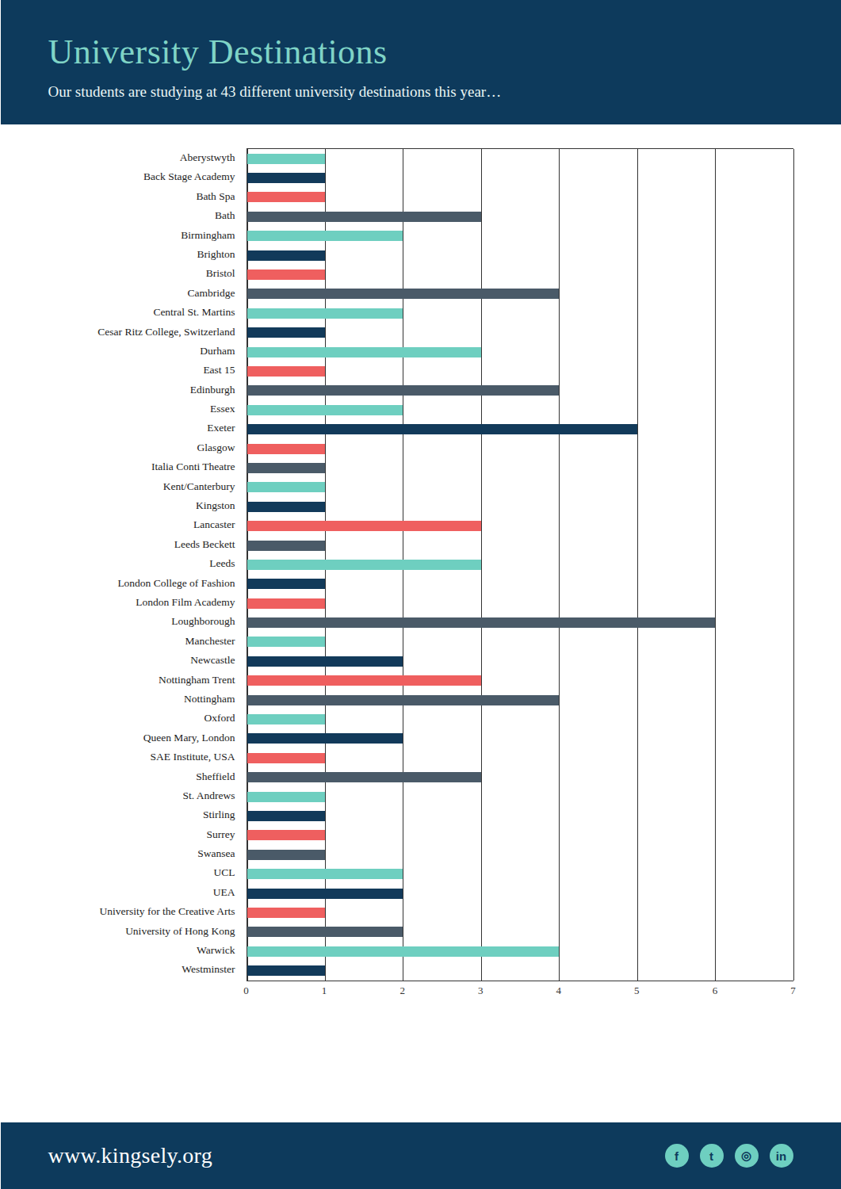University Destinations
Our students are studying at 43 different university destinations this year…
Aberystwyth
Back Stage Academy
Bath Spa
Bath
Birmingham
Brighton
Bristol
Cambridge
Central St. Martins
Cesar Ritz College, Switzerland
Durham
East 15
Edinburgh
Essex
Exeter
Glasgow
Italia Conti Theatre
Kent/Canterbury
Kingston
Lancaster
Leeds Beckett
Leeds
London College of Fashion
London Film Academy
Loughborough
Manchester
Newcastle
Nottingham Trent
Nottingham
Oxford
Queen Mary, London
SAE Institute, USA
Sheffield
St. Andrews
Stirling
Surrey
Swansea
UCL
UEA
University for the Creative Arts
University of Hong Kong
Warwick
Westminster
0 1 2 3 4 5 6 7
www.kingsely.org
f t ◎ in